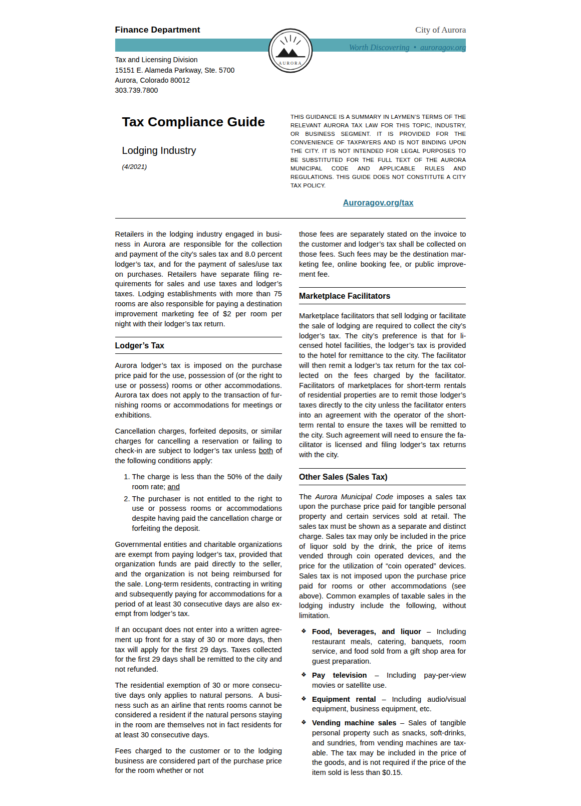Finance Department
City of Aurora
AURORA
Tax and Licensing Division
15151 E. Alameda Parkway, Ste. 5700
Aurora, Colorado 80012
303.739.7800
Worth Discovering • auroragov.org
Tax Compliance Guide
Lodging Industry
(4/2021)
THIS GUIDANCE IS A SUMMARY IN LAYMEN’S TERMS OF THE RELEVANT AURORA TAX LAW FOR THIS TOPIC, INDUSTRY, OR BUSINESS SEGMENT. IT IS PROVIDED FOR THE CONVENIENCE OF TAXPAYERS AND IS NOT BINDING UPON THE CITY. IT IS NOT INTENDED FOR LEGAL PURPOSES TO BE SUBSTITUTED FOR THE FULL TEXT OF THE AURORA MUNICIPAL CODE AND APPLICABLE RULES AND REGULATIONS. THIS GUIDE DOES NOT CONSTITUTE A CITY TAX POLICY. Auroragov.org/tax
Retailers in the lodging industry engaged in business in Aurora are responsible for the collection and payment of the city’s sales tax and 8.0 percent lodger’s tax, and for the payment of sales/use tax on purchases. Retailers have separate filing requirements for sales and use taxes and lodger’s taxes. Lodging establishments with more than 75 rooms are also responsible for paying a destination improvement marketing fee of $2 per room per night with their lodger’s tax return.
Lodger’s Tax
Aurora lodger’s tax is imposed on the purchase price paid for the use, possession of (or the right to use or possess) rooms or other accommodations. Aurora tax does not apply to the transaction of furnishing rooms or accommodations for meetings or exhibitions.
Cancellation charges, forfeited deposits, or similar charges for cancelling a reservation or failing to check-in are subject to lodger’s tax unless both of the following conditions apply:
The charge is less than the 50% of the daily room rate; and
The purchaser is not entitled to the right to use or possess rooms or accommodations despite having paid the cancellation charge or forfeiting the deposit.
Governmental entities and charitable organizations are exempt from paying lodger’s tax, provided that organization funds are paid directly to the seller, and the organization is not being reimbursed for the sale. Long-term residents, contracting in writing and subsequently paying for accommodations for a period of at least 30 consecutive days are also exempt from lodger’s tax.
If an occupant does not enter into a written agreement up front for a stay of 30 or more days, then tax will apply for the first 29 days. Taxes collected for the first 29 days shall be remitted to the city and not refunded.
The residential exemption of 30 or more consecutive days only applies to natural persons. A business such as an airline that rents rooms cannot be considered a resident if the natural persons staying in the room are themselves not in fact residents for at least 30 consecutive days.
Fees charged to the customer or to the lodging business are considered part of the purchase price for the room whether or not
those fees are separately stated on the invoice to the customer and lodger’s tax shall be collected on those fees. Such fees may be the destination marketing fee, online booking fee, or public improvement fee.
Marketplace Facilitators
Marketplace facilitators that sell lodging or facilitate the sale of lodging are required to collect the city’s lodger’s tax. The city’s preference is that for licensed hotel facilities, the lodger’s tax is provided to the hotel for remittance to the city. The facilitator will then remit a lodger’s tax return for the tax collected on the fees charged by the facilitator. Facilitators of marketplaces for short-term rentals of residential properties are to remit those lodger’s taxes directly to the city unless the facilitator enters into an agreement with the operator of the short-term rental to ensure the taxes will be remitted to the city. Such agreement will need to ensure the facilitator is licensed and filing lodger’s tax returns with the city.
Other Sales (Sales Tax)
The Aurora Municipal Code imposes a sales tax upon the purchase price paid for tangible personal property and certain services sold at retail. The sales tax must be shown as a separate and distinct charge. Sales tax may only be included in the price of liquor sold by the drink, the price of items vended through coin operated devices, and the price for the utilization of “coin operated” devices. Sales tax is not imposed upon the purchase price paid for rooms or other accommodations (see above). Common examples of taxable sales in the lodging industry include the following, without limitation.
Food, beverages, and liquor – Including restaurant meals, catering, banquets, room service, and food sold from a gift shop area for guest preparation.
Pay television – Including pay-per-view movies or satellite use.
Equipment rental – Including audio/visual equipment, business equipment, etc.
Vending machine sales – Sales of tangible personal property such as snacks, soft-drinks, and sundries, from vending machines are taxable. The tax may be included in the price of the goods, and is not required if the price of the item sold is less than $0.15.